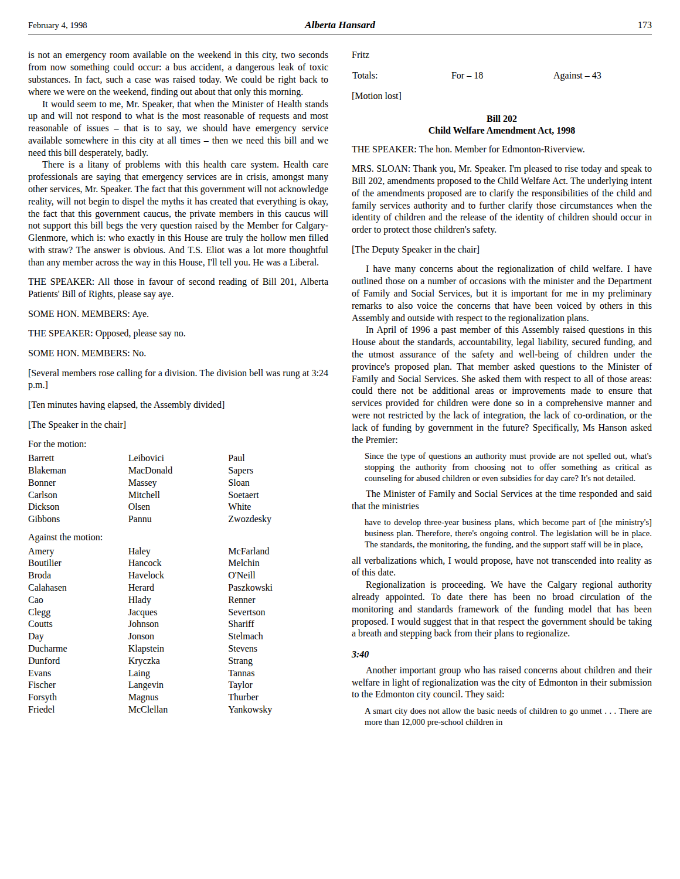February 4, 1998
Alberta Hansard
173
is not an emergency room available on the weekend in this city, two seconds from now something could occur: a bus accident, a dangerous leak of toxic substances. In fact, such a case was raised today. We could be right back to where we were on the weekend, finding out about that only this morning.
It would seem to me, Mr. Speaker, that when the Minister of Health stands up and will not respond to what is the most reasonable of requests and most reasonable of issues – that is to say, we should have emergency service available somewhere in this city at all times – then we need this bill and we need this bill desperately, badly.
There is a litany of problems with this health care system. Health care professionals are saying that emergency services are in crisis, amongst many other services, Mr. Speaker. The fact that this government will not acknowledge reality, will not begin to dispel the myths it has created that everything is okay, the fact that this government caucus, the private members in this caucus will not support this bill begs the very question raised by the Member for Calgary-Glenmore, which is: who exactly in this House are truly the hollow men filled with straw? The answer is obvious. And T.S. Eliot was a lot more thoughtful than any member across the way in this House, I'll tell you. He was a Liberal.
THE SPEAKER: All those in favour of second reading of Bill 201, Alberta Patients' Bill of Rights, please say aye.
SOME HON. MEMBERS: Aye.
THE SPEAKER: Opposed, please say no.
SOME HON. MEMBERS: No.
[Several members rose calling for a division. The division bell was rung at 3:24 p.m.]
[Ten minutes having elapsed, the Assembly divided]
[The Speaker in the chair]
For the motion:
| Barrett | Leibovici | Paul |
| Blakeman | MacDonald | Sapers |
| Bonner | Massey | Sloan |
| Carlson | Mitchell | Soetaert |
| Dickson | Olsen | White |
| Gibbons | Pannu | Zwozdesky |
Against the motion:
| Amery | Haley | McFarland |
| Boutilier | Hancock | Melchin |
| Broda | Havelock | O'Neill |
| Calahasen | Herard | Paszkowski |
| Cao | Hlady | Renner |
| Clegg | Jacques | Severtson |
| Coutts | Johnson | Shariff |
| Day | Jonson | Stelmach |
| Ducharme | Klapstein | Stevens |
| Dunford | Kryczka | Strang |
| Evans | Laing | Tannas |
| Fischer | Langevin | Taylor |
| Forsyth | Magnus | Thurber |
| Friedel | McClellan | Yankowsky |
| Fritz | | |
| Totals: | For – 18 | Against – 43 |
[Motion lost]
Bill 202 Child Welfare Amendment Act, 1998
THE SPEAKER: The hon. Member for Edmonton-Riverview.
MRS. SLOAN: Thank you, Mr. Speaker. I'm pleased to rise today and speak to Bill 202, amendments proposed to the Child Welfare Act. The underlying intent of the amendments proposed are to clarify the responsibilities of the child and family services authority and to further clarify those circumstances when the identity of children and the release of the identity of children should occur in order to protect those children's safety.
[The Deputy Speaker in the chair]
I have many concerns about the regionalization of child welfare. I have outlined those on a number of occasions with the minister and the Department of Family and Social Services, but it is important for me in my preliminary remarks to also voice the concerns that have been voiced by others in this Assembly and outside with respect to the regionalization plans.
In April of 1996 a past member of this Assembly raised questions in this House about the standards, accountability, legal liability, secured funding, and the utmost assurance of the safety and well-being of children under the province's proposed plan. That member asked questions to the Minister of Family and Social Services. She asked them with respect to all of those areas: could there not be additional areas or improvements made to ensure that services provided for children were done so in a comprehensive manner and were not restricted by the lack of integration, the lack of co-ordination, or the lack of funding by government in the future? Specifically, Ms Hanson asked the Premier:
Since the type of questions an authority must provide are not spelled out, what's stopping the authority from choosing not to offer something as critical as counseling for abused children or even subsidies for day care? It's not detailed.
The Minister of Family and Social Services at the time responded and said that the ministries
have to develop three-year business plans, which become part of [the ministry's] business plan. Therefore, there's ongoing control. The legislation will be in place. The standards, the monitoring, the funding, and the support staff will be in place,
all verbalizations which, I would propose, have not transcended into reality as of this date.
Regionalization is proceeding. We have the Calgary regional authority already appointed. To date there has been no broad circulation of the monitoring and standards framework of the funding model that has been proposed. I would suggest that in that respect the government should be taking a breath and stepping back from their plans to regionalize.
3:40
Another important group who has raised concerns about children and their welfare in light of regionalization was the city of Edmonton in their submission to the Edmonton city council. They said:
A smart city does not allow the basic needs of children to go unmet . . . There are more than 12,000 pre-school children in